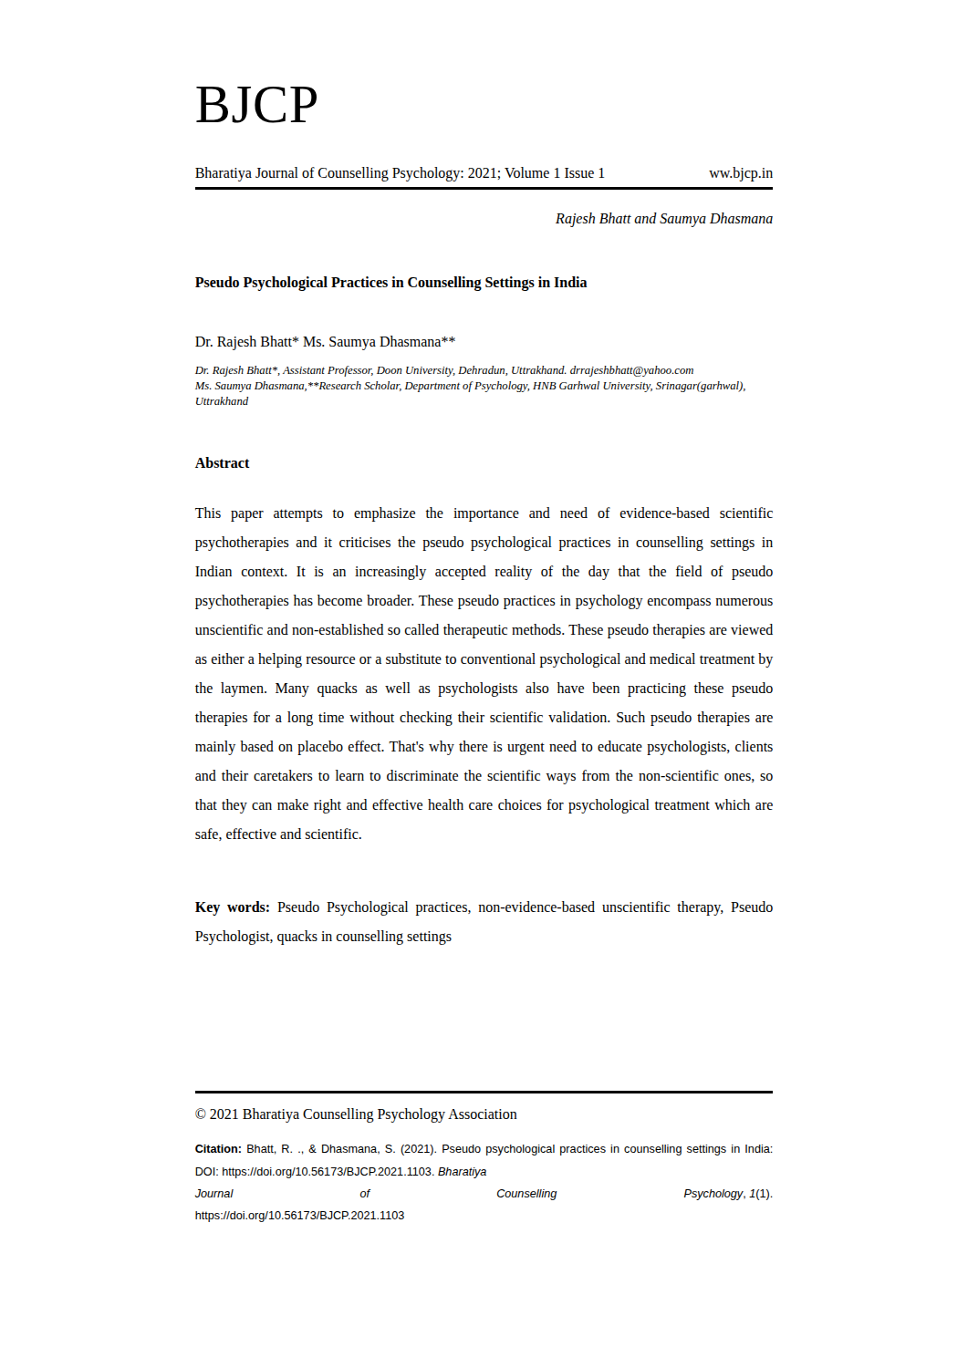BJCP
Bharatiya Journal of Counselling Psychology: 2021; Volume 1 Issue 1
ww.bjcp.in
Rajesh Bhatt and Saumya Dhasmana
Pseudo Psychological Practices in Counselling Settings in India
Dr. Rajesh Bhatt* Ms. Saumya Dhasmana**
Dr. Rajesh Bhatt*, Assistant Professor, Doon University, Dehradun, Uttrakhand. drrajeshbhatt@yahoo.com
Ms. Saumya Dhasmana,**Research Scholar, Department of Psychology, HNB Garhwal University, Srinagar(garhwal), Uttrakhand
Abstract
This paper attempts to emphasize the importance and need of evidence-based scientific psychotherapies and it criticises the pseudo psychological practices in counselling settings in Indian context. It is an increasingly accepted reality of the day that the field of pseudo psychotherapies has become broader. These pseudo practices in psychology encompass numerous unscientific and non-established so called therapeutic methods. These pseudo therapies are viewed as either a helping resource or a substitute to conventional psychological and medical treatment by the laymen. Many quacks as well as psychologists also have been practicing these pseudo therapies for a long time without checking their scientific validation. Such pseudo therapies are mainly based on placebo effect. That's why there is urgent need to educate psychologists, clients and their caretakers to learn to discriminate the scientific ways from the non-scientific ones, so that they can make right and effective health care choices for psychological treatment which are safe, effective and scientific.
Key words: Pseudo Psychological practices, non-evidence-based unscientific therapy, Pseudo Psychologist, quacks in counselling settings
© 2021 Bharatiya Counselling Psychology Association
Citation: Bhatt, R. ., & Dhasmana, S. (2021). Pseudo psychological practices in counselling settings in India: DOI: https://doi.org/10.56173/BJCP.2021.1103. Bharatiya
Journal of Counselling Psychology, 1(1).
https://doi.org/10.56173/BJCP.2021.1103